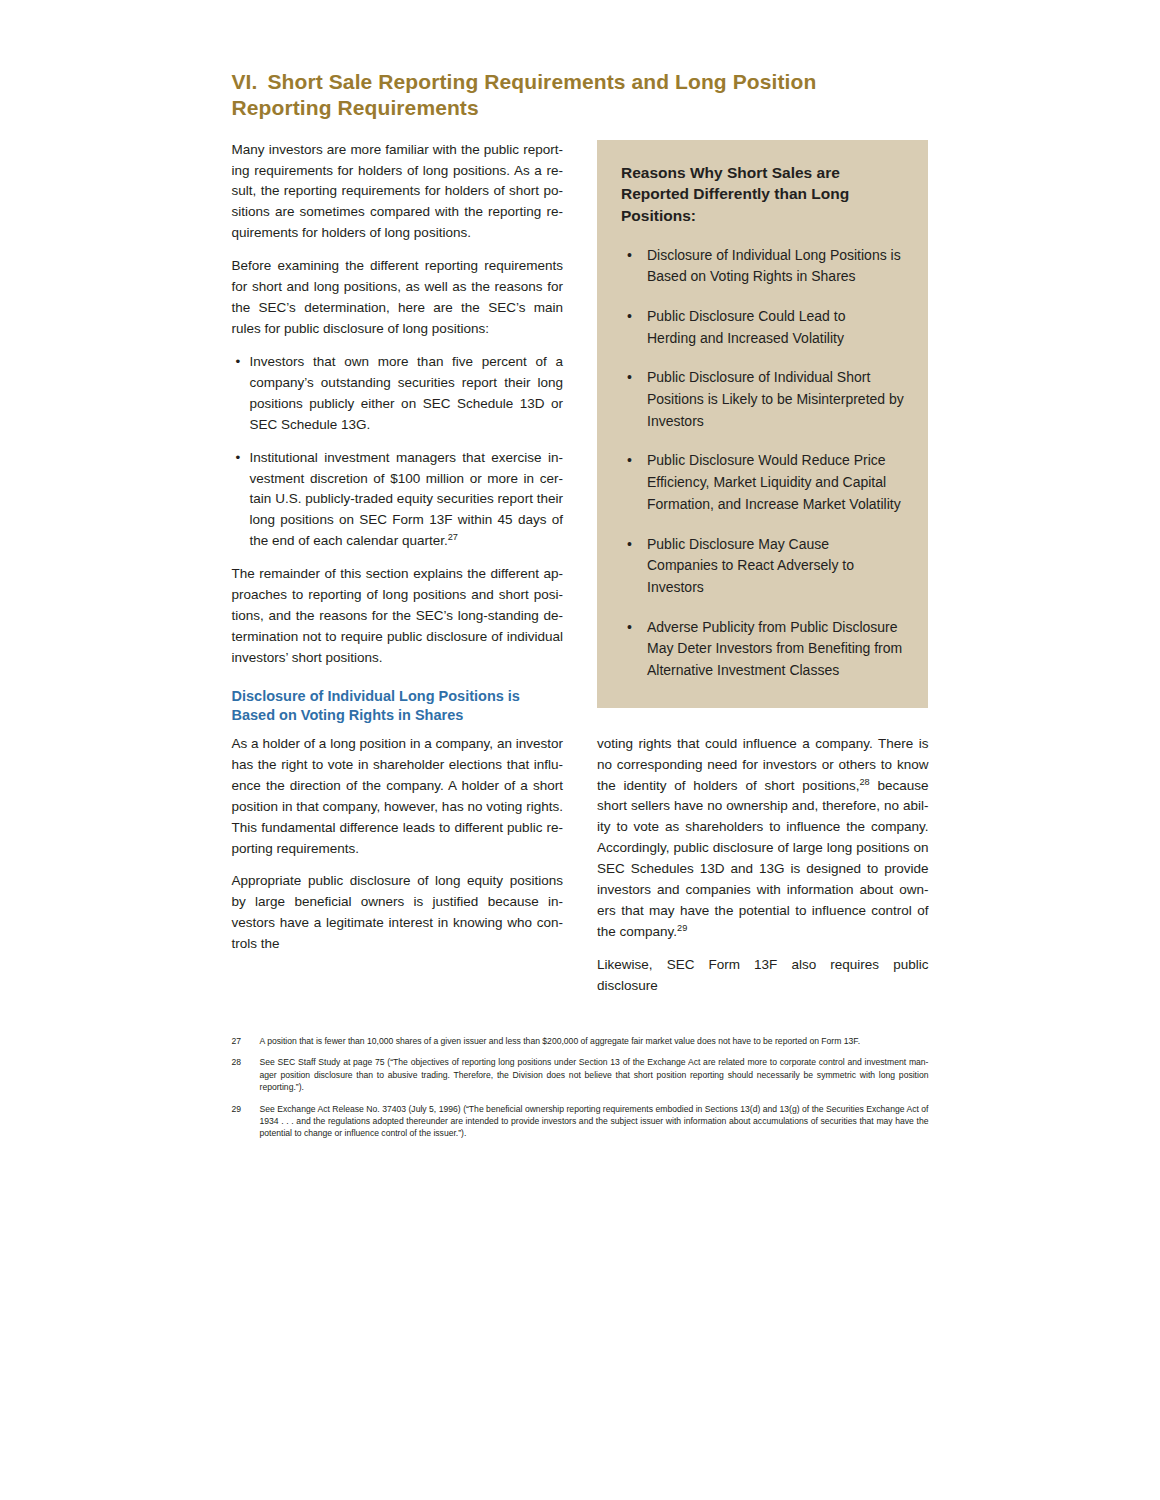VI. Short Sale Reporting Requirements and Long Position Reporting Requirements
Many investors are more familiar with the public reporting requirements for holders of long positions. As a result, the reporting requirements for holders of short positions are sometimes compared with the reporting requirements for holders of long positions.
Before examining the different reporting requirements for short and long positions, as well as the reasons for the SEC’s determination, here are the SEC’s main rules for public disclosure of long positions:
Investors that own more than five percent of a company’s outstanding securities report their long positions publicly either on SEC Schedule 13D or SEC Schedule 13G.
Institutional investment managers that exercise investment discretion of $100 million or more in certain U.S. publicly-traded equity securities report their long positions on SEC Form 13F within 45 days of the end of each calendar quarter.27
The remainder of this section explains the different approaches to reporting of long positions and short positions, and the reasons for the SEC’s long-standing determination not to require public disclosure of individual investors’ short positions.
Disclosure of Individual Long Positions is Based on Voting Rights in Shares
As a holder of a long position in a company, an investor has the right to vote in shareholder elections that influence the direction of the company. A holder of a short position in that company, however, has no voting rights. This fundamental difference leads to different public reporting requirements.
Appropriate public disclosure of long equity positions by large beneficial owners is justified because investors have a legitimate interest in knowing who controls the
Reasons Why Short Sales are Reported Differently than Long Positions:
Disclosure of Individual Long Positions is Based on Voting Rights in Shares
Public Disclosure Could Lead to Herding and Increased Volatility
Public Disclosure of Individual Short Positions is Likely to be Misinterpreted by Investors
Public Disclosure Would Reduce Price Efficiency, Market Liquidity and Capital Formation, and Increase Market Volatility
Public Disclosure May Cause Companies to React Adversely to Investors
Adverse Publicity from Public Disclosure May Deter Investors from Benefiting from Alternative Investment Classes
voting rights that could influence a company. There is no corresponding need for investors or others to know the identity of holders of short positions,28 because short sellers have no ownership and, therefore, no ability to vote as shareholders to influence the company. Accordingly, public disclosure of large long positions on SEC Schedules 13D and 13G is designed to provide investors and companies with information about owners that may have the potential to influence control of the company.29
Likewise, SEC Form 13F also requires public disclosure
27
A position that is fewer than 10,000 shares of a given issuer and less than $200,000 of aggregate fair market value does not have to be reported on Form 13F.
28
See SEC Staff Study at page 75 (“The objectives of reporting long positions under Section 13 of the Exchange Act are related more to corporate control and investment manager position disclosure than to abusive trading. Therefore, the Division does not believe that short position reporting should necessarily be symmetric with long position reporting.”).
29
See Exchange Act Release No. 37403 (July 5, 1996) (“The beneficial ownership reporting requirements embodied in Sections 13(d) and 13(g) of the Securities Exchange Act of 1934 . . . and the regulations adopted thereunder are intended to provide investors and the subject issuer with information about accumulations of securities that may have the potential to change or influence control of the issuer.”).